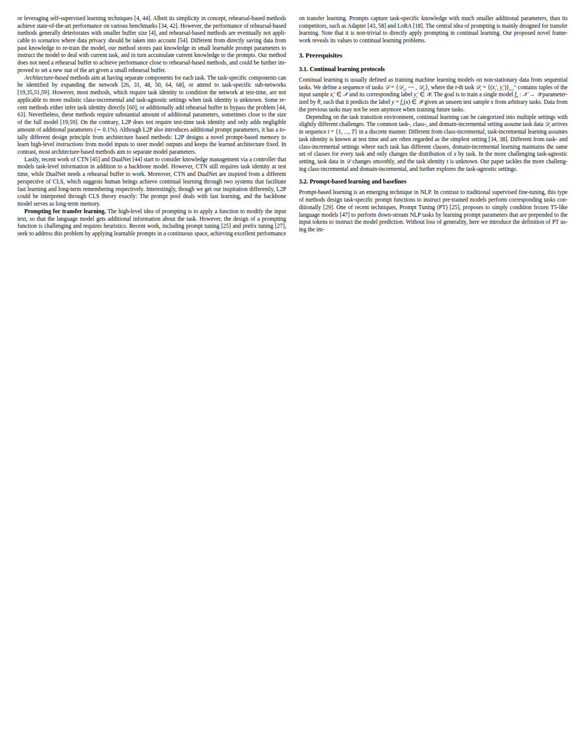or leveraging self-supervised learning techniques [4, 44]. Albeit its simplicity in concept, rehearsal-based methods achieve state-of-the-art performance on various benchmarks [34, 42]. However, the performance of rehearsal-based methods generally deteriorates with smaller buffer size [4], and rehearsal-based methods are eventually not applicable to scenarios where data privacy should be taken into account [54]. Different from directly saving data from past knowledge to re-train the model, our method stores past knowledge in small learnable prompt parameters to instruct the model to deal with current task, and in turn accumulate current knowledge to the prompts. Our method does not need a rehearsal buffer to achieve performance close to rehearsal-based methods, and could be further improved to set a new stat of the art given a small rehearsal buffer.
Architecture-based methods aim at having separate components for each task. The task-specific components can be identified by expanding the network [26, 31, 48, 50, 64, 68], or attend to task-specific sub-networks [19,35,51,59]. However, most methods, which require task identity to condition the network at test-time, are not applicable to more realistic class-incremental and task-agnostic settings when task identity is unknown. Some recent methods either infer task identity directly [60], or additionally add rehearsal buffer to bypass the problem [44, 63]. Nevertheless, these methods require substantial amount of additional parameters, sometimes close to the size of the full model [19,59]. On the contrary, L2P does not require test-time task identity and only adds negligible amount of additional parameters (∼ 0.1%). Although L2P also introduces additional prompt parameters, it has a totally different design principle from architecture based methods: L2P designs a novel prompt-based memory to learn high-level instructions from model inputs to steer model outputs and keeps the learned architecture fixed. In contrast, most architecture-based methods aim to separate model parameters.
Lastly, recent work of CTN [45] and DualNet [44] start to consider knowledge management via a controller that models task-level information in addition to a backbone model. However, CTN still requires task identity at test time, while DualNet needs a rehearsal buffer to work. Moreover, CTN and DualNet are inspired from a different perspective of CLS, which suggests human beings achieve continual learning through two systems that facilitate fast learning and long-term remembering respectively. Interestingly, though we get our inspiration differently, L2P could be interpreted through CLS theory exactly: The prompt pool deals with fast learning, and the backbone model serves as long-term memory.
Prompting for transfer learning. The high-level idea of prompting is to apply a function to modify the input text, so that the language model gets additional information about the task. However, the design of a prompting function is challenging and requires heuristics. Recent work, including prompt tuning [25] and prefix tuning [27], seek to address this problem by applying learnable prompts in a continuous space, achieving excellent performance on transfer learning. Prompts capture task-specific knowledge with much smaller additional parameters, than its competitors, such as Adapter [43, 58] and LoRA [18]. The central idea of prompting is mainly designed for transfer learning. Note that it is non-trivial to directly apply prompting in continual learning. Our proposed novel framework reveals its values to continual learning problems.
3. Prerequisites
3.1. Continual learning protocols
Continual learning is usually defined as training machine learning models on non-stationary data from sequential tasks. We define a sequence of tasks 𝒟 = {𝒟1, ⋯ , 𝒟T}, where the t-th task 𝒟t = {(xit, yit)}i=1nt contains tuples of the input sample xit ∈ 𝒳 and its corresponding label yit ∈ 𝒴. The goal is to train a single model fθ : 𝒳 → 𝒴 parameterized by θ, such that it predicts the label y = fθ(x) ∈ 𝒴 given an unseen test sample x from arbitrary tasks. Data from the previous tasks may not be seen anymore when training future tasks.
Depending on the task transition environment, continual learning can be categorized into multiple settings with slightly different challenges. The common task-, class-, and domain-incremental setting assume task data 𝒟t arrives in sequence t = {1, ..., T} in a discrete manner. Different from class-incremental, task-incremental learning assumes task identity is known at test time and are often regarded as the simplest setting [34, 38]. Different from task- and class-incremental settings where each task has different classes, domain-incremental learning maintains the same set of classes for every task and only changes the distribution of x by task. In the more challenging task-agnostic setting, task data in 𝒟 changes smoothly, and the task identity t is unknown. Our paper tackles the more challenging class-incremental and domain-incremental, and further explores the task-agnostic settings.
3.2. Prompt-based learning and baselines
Prompt-based learning is an emerging technique in NLP. In contrast to traditional supervised fine-tuning, this type of methods design task-specific prompt functions to instruct pre-trained models perform corresponding tasks conditionally [29]. One of recent techniques, Prompt Tuning (PT) [25], proposes to simply condition frozen T5-like language models [47] to perform down-stream NLP tasks by learning prompt parameters that are prepended to the input tokens to instruct the model prediction. Without loss of generality, here we introduce the definition of PT using the im-